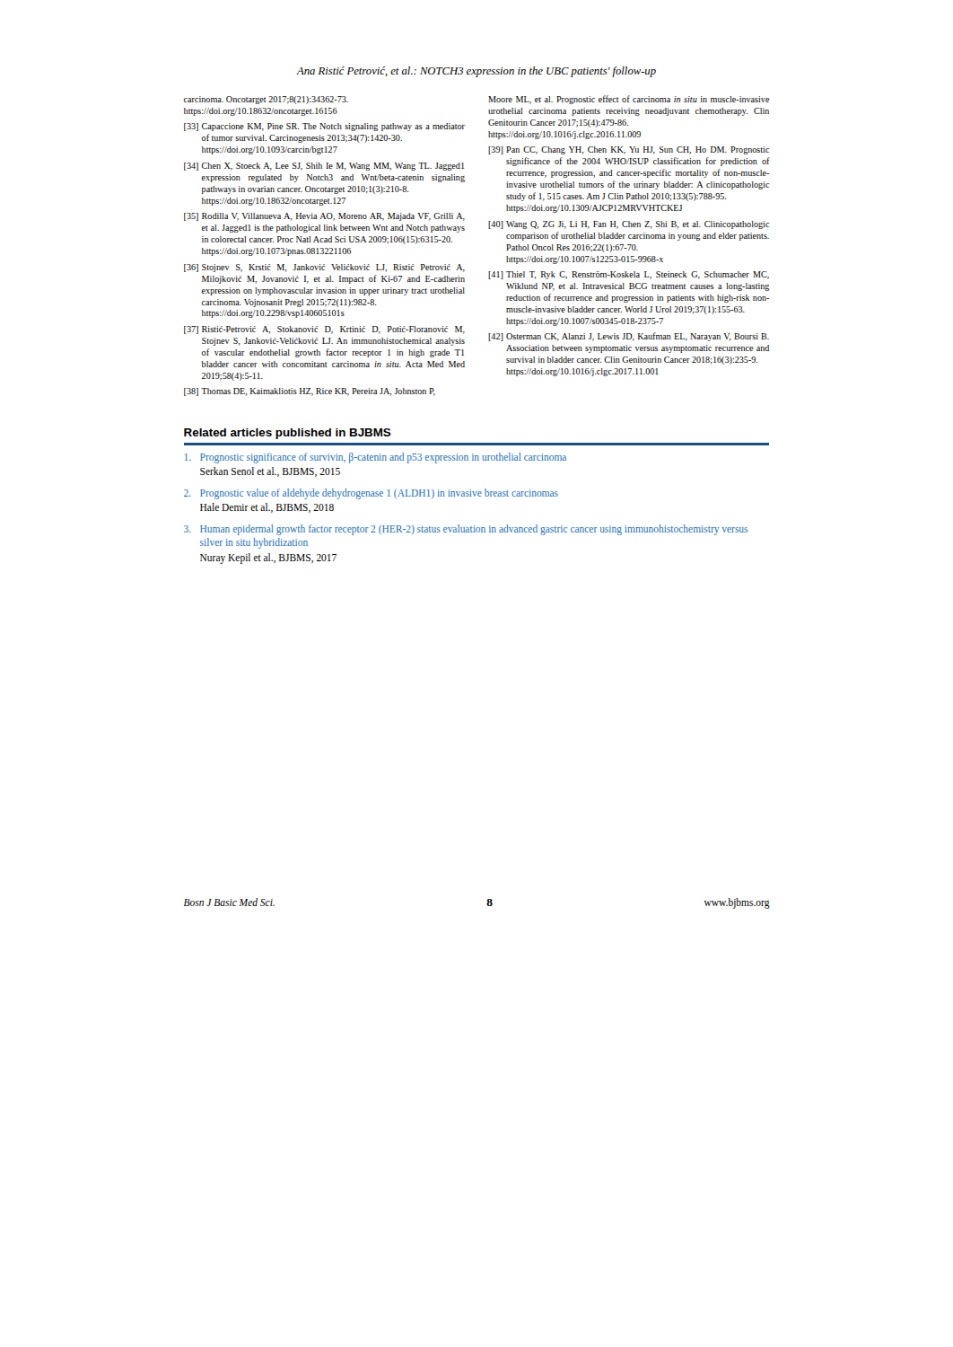Ana Ristić Petrović, et al.: NOTCH3 expression in the UBC patients' follow-up
carcinoma. Oncotarget 2017;8(21):34362-73.
https://doi.org/10.18632/oncotarget.16156
[33] Capaccione KM, Pine SR. The Notch signaling pathway as a mediator of tumor survival. Carcinogenesis 2013;34(7):1420-30.
https://doi.org/10.1093/carcin/bgt127
[34] Chen X, Stoeck A, Lee SJ, Shih Ie M, Wang MM, Wang TL. Jagged1 expression regulated by Notch3 and Wnt/beta-catenin signaling pathways in ovarian cancer. Oncotarget 2010;1(3):210-8.
https://doi.org/10.18632/oncotarget.127
[35] Rodilla V, Villanueva A, Hevia AO, Moreno AR, Majada VF, Grilli A, et al. Jagged1 is the pathological link between Wnt and Notch pathways in colorectal cancer. Proc Natl Acad Sci USA 2009;106(15):6315-20.
https://doi.org/10.1073/pnas.0813221106
[36] Stojnev S, Krstić M, Janković Velićković LJ, Ristić Petrović A, Milojković M, Jovanović I, et al. Impact of Ki-67 and E-cadherin expression on lymphovascular invasion in upper urinary tract urothelial carcinoma. Vojnosanit Pregl 2015;72(11):982-8.
https://doi.org/10.2298/vsp140605101s
[37] Ristić-Petrović A, Stokanović D, Krtinić D, Potić-Floranović M, Stojnev S, Janković-Velićković LJ. An immunohistochemical analysis of vascular endothelial growth factor receptor 1 in high grade T1 bladder cancer with concomitant carcinoma in situ. Acta Med Med 2019;58(4):5-11.
[38] Thomas DE, Kaimakliotis HZ, Rice KR, Pereira JA, Johnston P,
Moore ML, et al. Prognostic effect of carcinoma in situ in muscle-invasive urothelial carcinoma patients receiving neoadjuvant chemotherapy. Clin Genitourin Cancer 2017;15(4):479-86.
https://doi.org/10.1016/j.clgc.2016.11.009
[39] Pan CC, Chang YH, Chen KK, Yu HJ, Sun CH, Ho DM. Prognostic significance of the 2004 WHO/ISUP classification for prediction of recurrence, progression, and cancer-specific mortality of non-muscle-invasive urothelial tumors of the urinary bladder: A clinicopathologic study of 1, 515 cases. Am J Clin Pathol 2010;133(5):788-95.
https://doi.org/10.1309/AJCP12MRVVHTCKEJ
[40] Wang Q, ZG Ji, Li H, Fan H, Chen Z, Shi B, et al. Clinicopathologic comparison of urothelial bladder carcinoma in young and elder patients. Pathol Oncol Res 2016;22(1):67-70.
https://doi.org/10.1007/s12253-015-9968-x
[41] Thiel T, Ryk C, Renström-Koskela L, Steineck G, Schumacher MC, Wiklund NP, et al. Intravesical BCG treatment causes a long-lasting reduction of recurrence and progression in patients with high-risk non-muscle-invasive bladder cancer. World J Urol 2019;37(1):155-63.
https://doi.org/10.1007/s00345-018-2375-7
[42] Osterman CK, Alanzi J, Lewis JD, Kaufman EL, Narayan V, Boursi B. Association between symptomatic versus asymptomatic recurrence and survival in bladder cancer. Clin Genitourin Cancer 2018;16(3):235-9.
https://doi.org/10.1016/j.clgc.2017.11.001
Related articles published in BJBMS
1. Prognostic significance of survivin, β-catenin and p53 expression in urothelial carcinoma Serkan Senol et al., BJBMS, 2015
2. Prognostic value of aldehyde dehydrogenase 1 (ALDH1) in invasive breast carcinomas Hale Demir et al., BJBMS, 2018
3. Human epidermal growth factor receptor 2 (HER-2) status evaluation in advanced gastric cancer using immunohistochemistry versus silver in situ hybridization Nuray Kepil et al., BJBMS, 2017
Bosn J Basic Med Sci.
8
www.bjbms.org